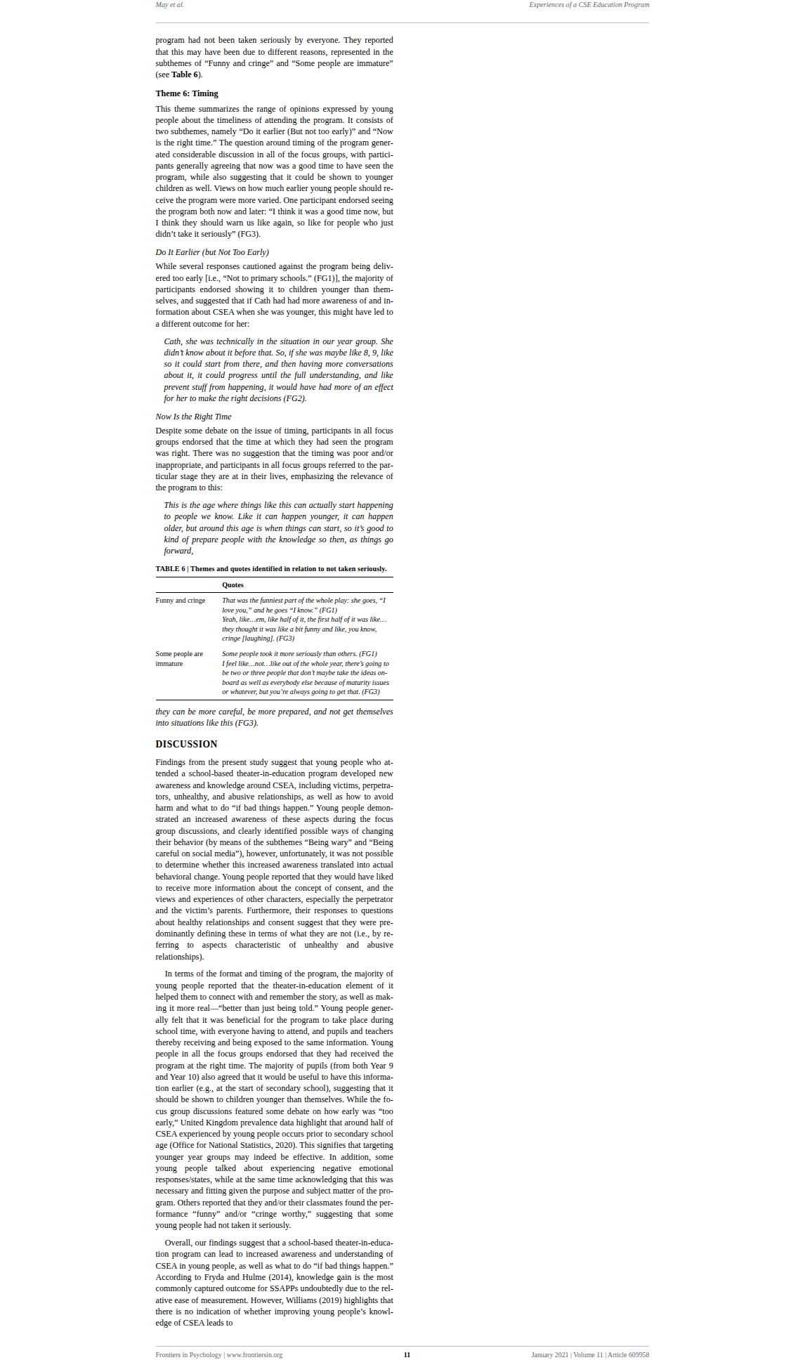May et al.
Experiences of a CSE Education Program
program had not been taken seriously by everyone. They reported that this may have been due to different reasons, represented in the subthemes of “Funny and cringe” and “Some people are immature” (see Table 6).
Theme 6: Timing
This theme summarizes the range of opinions expressed by young people about the timeliness of attending the program. It consists of two subthemes, namely “Do it earlier (But not too early)” and “Now is the right time.” The question around timing of the program generated considerable discussion in all of the focus groups, with participants generally agreeing that now was a good time to have seen the program, while also suggesting that it could be shown to younger children as well. Views on how much earlier young people should receive the program were more varied. One participant endorsed seeing the program both now and later: “I think it was a good time now, but I think they should warn us like again, so like for people who just didn’t take it seriously” (FG3).
Do It Earlier (but Not Too Early)
While several responses cautioned against the program being delivered too early [i.e., “Not to primary schools.” (FG1)], the majority of participants endorsed showing it to children younger than themselves, and suggested that if Cath had had more awareness of and information about CSEA when she was younger, this might have led to a different outcome for her:
Cath, she was technically in the situation in our year group. She didn’t know about it before that. So, if she was maybe like 8, 9, like so it could start from there, and then having more conversations about it, it could progress until the full understanding, and like prevent stuff from happening, it would have had more of an effect for her to make the right decisions (FG2).
Now Is the Right Time
Despite some debate on the issue of timing, participants in all focus groups endorsed that the time at which they had seen the program was right. There was no suggestion that the timing was poor and/or inappropriate, and participants in all focus groups referred to the particular stage they are at in their lives, emphasizing the relevance of the program to this:
This is the age where things like this can actually start happening to people we know. Like it can happen younger, it can happen older, but around this age is when things can start, so it’s good to kind of prepare people with the knowledge so then, as things go forward,
TABLE 6 | Themes and quotes identified in relation to not taken seriously.
| | Quotes |
| --- | --- |
| Funny and cringe | That was the funniest part of the whole play: she goes, “I love you,” and he goes “I know.” (FG1) Yeah, like…em, like half of it, the first half of it was like…they thought it was like a bit funny and like, you know, cringe [laughing]. (FG3) |
| Some people are immature | Some people took it more seriously than others. (FG1) I feel like…not…like out of the whole year, there’s going to be two or three people that don’t maybe take the ideas on-board as well as everybody else because of maturity issues or whatever, but you’re always going to get that. (FG3) |
they can be more careful, be more prepared, and not get themselves into situations like this (FG3).
Discussion
Findings from the present study suggest that young people who attended a school-based theater-in-education program developed new awareness and knowledge around CSEA, including victims, perpetrators, unhealthy, and abusive relationships, as well as how to avoid harm and what to do “if bad things happen.” Young people demonstrated an increased awareness of these aspects during the focus group discussions, and clearly identified possible ways of changing their behavior (by means of the subthemes “Being wary” and “Being careful on social media”), however, unfortunately, it was not possible to determine whether this increased awareness translated into actual behavioral change. Young people reported that they would have liked to receive more information about the concept of consent, and the views and experiences of other characters, especially the perpetrator and the victim’s parents. Furthermore, their responses to questions about healthy relationships and consent suggest that they were predominantly defining these in terms of what they are not (i.e., by referring to aspects characteristic of unhealthy and abusive relationships).
In terms of the format and timing of the program, the majority of young people reported that the theater-in-education element of it helped them to connect with and remember the story, as well as making it more real—“better than just being told.” Young people generally felt that it was beneficial for the program to take place during school time, with everyone having to attend, and pupils and teachers thereby receiving and being exposed to the same information. Young people in all the focus groups endorsed that they had received the program at the right time. The majority of pupils (from both Year 9 and Year 10) also agreed that it would be useful to have this information earlier (e.g., at the start of secondary school), suggesting that it should be shown to children younger than themselves. While the focus group discussions featured some debate on how early was “too early,” United Kingdom prevalence data highlight that around half of CSEA experienced by young people occurs prior to secondary school age (Office for National Statistics, 2020). This signifies that targeting younger year groups may indeed be effective. In addition, some young people talked about experiencing negative emotional responses/states, while at the same time acknowledging that this was necessary and fitting given the purpose and subject matter of the program. Others reported that they and/or their classmates found the performance “funny” and/or “cringe worthy,” suggesting that some young people had not taken it seriously.
Overall, our findings suggest that a school-based theater-in-education program can lead to increased awareness and understanding of CSEA in young people, as well as what to do “if bad things happen.” According to Fryda and Hulme (2014), knowledge gain is the most commonly captured outcome for SSAPPs undoubtedly due to the relative ease of measurement. However, Williams (2019) highlights that there is no indication of whether improving young people’s knowledge of CSEA leads to
Frontiers in Psychology | www.frontiersin.org
11
January 2021 | Volume 11 | Article 609958